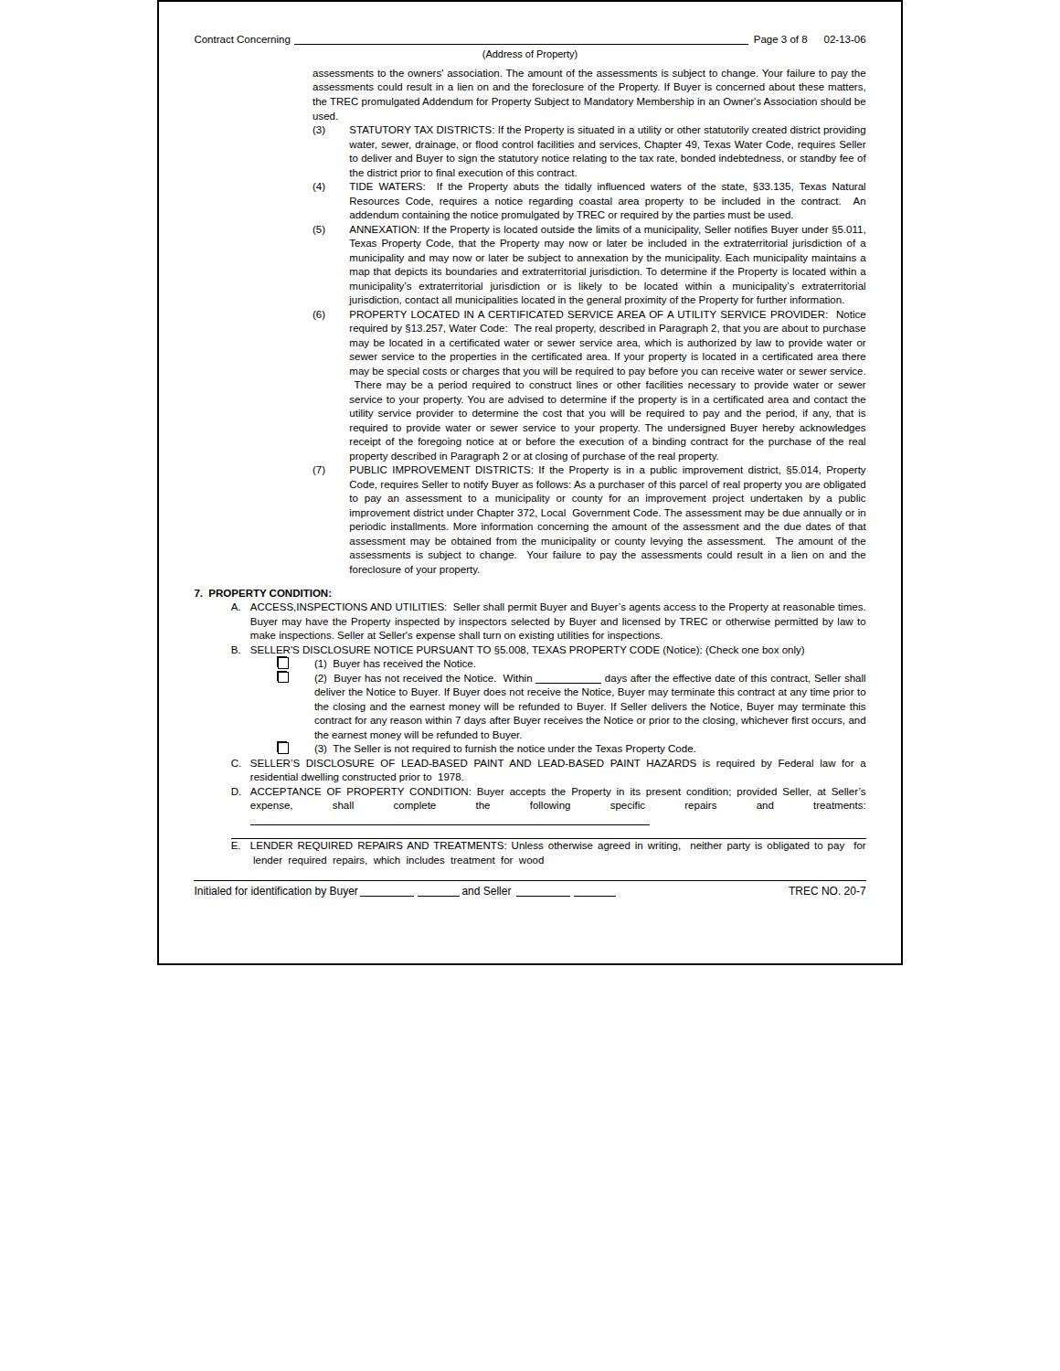Contract Concerning
Page 3 of 802-13-06
(Address of Property)
assessments to the owners' association. The amount of the assessments is subject to change. Your failure to pay the assessments could result in a lien on and the foreclosure of the Property. If Buyer is concerned about these matters, the TREC promulgated Addendum for Property Subject to Mandatory Membership in an Owner's Association should be used.
(3) STATUTORY TAX DISTRICTS: If the Property is situated in a utility or other statutorily created district providing water, sewer, drainage, or flood control facilities and services, Chapter 49, Texas Water Code, requires Seller to deliver and Buyer to sign the statutory notice relating to the tax rate, bonded indebtedness, or standby fee of the district prior to final execution of this contract.
(4) TIDE WATERS: If the Property abuts the tidally influenced waters of the state, §33.135, Texas Natural Resources Code, requires a notice regarding coastal area property to be included in the contract. An addendum containing the notice promulgated by TREC or required by the parties must be used.
(5) ANNEXATION: If the Property is located outside the limits of a municipality, Seller notifies Buyer under §5.011, Texas Property Code, that the Property may now or later be included in the extraterritorial jurisdiction of a municipality and may now or later be subject to annexation by the municipality. Each municipality maintains a map that depicts its boundaries and extraterritorial jurisdiction. To determine if the Property is located within a municipality’s extraterritorial jurisdiction or is likely to be located within a municipality’s extraterritorial jurisdiction, contact all municipalities located in the general proximity of the Property for further information.
(6) PROPERTY LOCATED IN A CERTIFICATED SERVICE AREA OF A UTILITY SERVICE PROVIDER: Notice required by §13.257, Water Code: The real property, described in Paragraph 2, that you are about to purchase may be located in a certificated water or sewer service area, which is authorized by law to provide water or sewer service to the properties in the certificated area. If your property is located in a certificated area there may be special costs or charges that you will be required to pay before you can receive water or sewer service. There may be a period required to construct lines or other facilities necessary to provide water or sewer service to your property. You are advised to determine if the property is in a certificated area and contact the utility service provider to determine the cost that you will be required to pay and the period, if any, that is required to provide water or sewer service to your property. The undersigned Buyer hereby acknowledges receipt of the foregoing notice at or before the execution of a binding contract for the purchase of the real property described in Paragraph 2 or at closing of purchase of the real property.
(7) PUBLIC IMPROVEMENT DISTRICTS: If the Property is in a public improvement district, §5.014, Property Code, requires Seller to notify Buyer as follows: As a purchaser of this parcel of real property you are obligated to pay an assessment to a municipality or county for an improvement project undertaken by a public improvement district under Chapter 372, Local Government Code. The assessment may be due annually or in periodic installments. More information concerning the amount of the assessment and the due dates of that assessment may be obtained from the municipality or county levying the assessment. The amount of the assessments is subject to change. Your failure to pay the assessments could result in a lien on and the foreclosure of your property.
7. PROPERTY CONDITION:
A. ACCESS,INSPECTIONS AND UTILITIES: Seller shall permit Buyer and Buyer’s agents access to the Property at reasonable times. Buyer may have the Property inspected by inspectors selected by Buyer and licensed by TREC or otherwise permitted by law to make inspections. Seller at Seller's expense shall turn on existing utilities for inspections.
B. SELLER'S DISCLOSURE NOTICE PURSUANT TO §5.008, TEXAS PROPERTY CODE (Notice): (Check one box only)
(1) Buyer has received the Notice.
(2) Buyer has not received the Notice. Within days after the effective date of this contract, Seller shall deliver the Notice to Buyer. If Buyer does not receive the Notice, Buyer may terminate this contract at any time prior to the closing and the earnest money will be refunded to Buyer. If Seller delivers the Notice, Buyer may terminate this contract for any reason within 7 days after Buyer receives the Notice or prior to the closing, whichever first occurs, and the earnest money will be refunded to Buyer.
(3) The Seller is not required to furnish the notice under the Texas Property Code.
C. SELLER’S DISCLOSURE OF LEAD-BASED PAINT AND LEAD-BASED PAINT HAZARDS is required by Federal law for a residential dwelling constructed prior to 1978.
D. ACCEPTANCE OF PROPERTY CONDITION: Buyer accepts the Property in its present condition; provided Seller, at Seller’s expense, shall complete the following specific repairs and treatments:
E. LENDER REQUIRED REPAIRS AND TREATMENTS: Unless otherwise agreed in writing, neither party is obligated to pay for lender required repairs, which includes treatment for wood
Initialed for identification by Buyer and Seller
TREC NO. 20-7